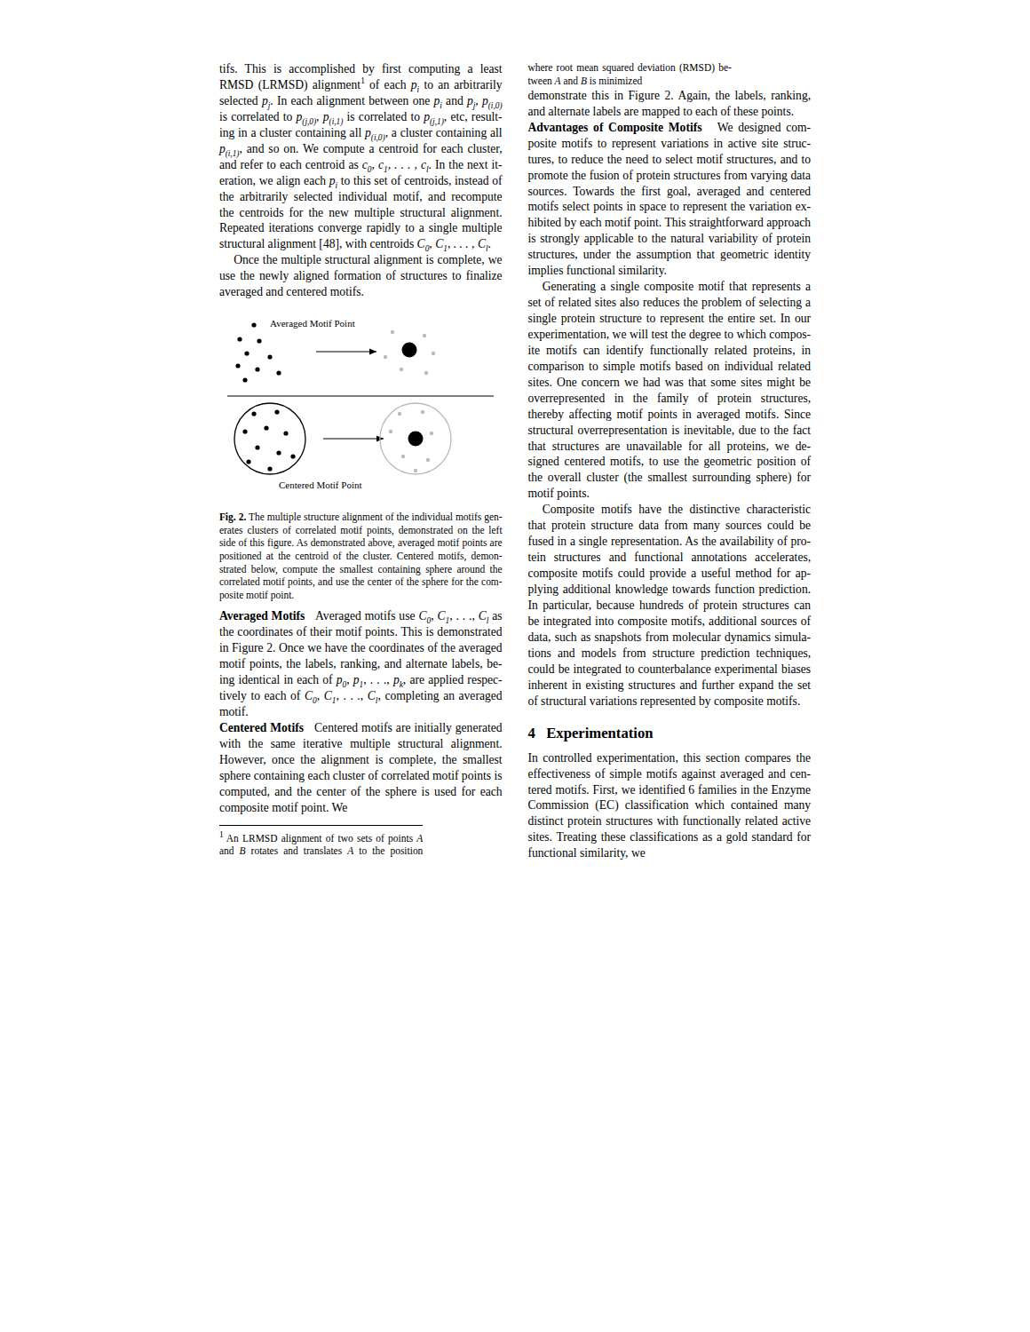tifs. This is accomplished by first computing a least RMSD (LRMSD) alignment1 of each pi to an arbitrarily selected pj. In each alignment between one pi and pj, p(i,0) is correlated to p(j,0), p(i,1) is correlated to p(j,1), etc, resulting in a cluster containing all p(i,0), a cluster containing all p(i,1), and so on. We compute a centroid for each cluster, and refer to each centroid as c0, c1, . . . , cl. In the next iteration, we align each pi to this set of centroids, instead of the arbitrarily selected individual motif, and recompute the centroids for the new multiple structural alignment. Repeated iterations converge rapidly to a single multiple structural alignment [48], with centroids C0, C1, . . . , Cl.
Once the multiple structural alignment is complete, we use the newly aligned formation of structures to finalize averaged and centered motifs.
Averaged Motif Point Centered Motif Point
Fig. 2. The multiple structure alignment of the individual motifs generates clusters of correlated motif points, demonstrated on the left side of this figure. As demonstrated above, averaged motif points are positioned at the centroid of the cluster. Centered motifs, demonstrated below, compute the smallest containing sphere around the correlated motif points, and use the center of the sphere for the composite motif point.
Averaged Motifs Averaged motifs use C0, C1, . . ., Cl as the coordinates of their motif points. This is demonstrated in Figure 2. Once we have the coordinates of the averaged motif points, the labels, ranking, and alternate labels, being identical in each of p0, p1, . . ., pk, are applied respectively to each of C0, C1, . . ., Cl, completing an averaged motif.
Centered Motifs Centered motifs are initially generated with the same iterative multiple structural alignment. However, once the alignment is complete, the smallest sphere containing each cluster of correlated motif points is computed, and the center of the sphere is used for each composite motif point. We
1 An LRMSD alignment of two sets of points A and B rotates and translates A to the position where root mean squared deviation (RMSD) between A and B is minimized
demonstrate this in Figure 2. Again, the labels, ranking, and alternate labels are mapped to each of these points.
Advantages of Composite Motifs We designed composite motifs to represent variations in active site structures, to reduce the need to select motif structures, and to promote the fusion of protein structures from varying data sources. Towards the first goal, averaged and centered motifs select points in space to represent the variation exhibited by each motif point. This straightforward approach is strongly applicable to the natural variability of protein structures, under the assumption that geometric identity implies functional similarity.
Generating a single composite motif that represents a set of related sites also reduces the problem of selecting a single protein structure to represent the entire set. In our experimentation, we will test the degree to which composite motifs can identify functionally related proteins, in comparison to simple motifs based on individual related sites. One concern we had was that some sites might be overrepresented in the family of protein structures, thereby affecting motif points in averaged motifs. Since structural overrepresentation is inevitable, due to the fact that structures are unavailable for all proteins, we designed centered motifs, to use the geometric position of the overall cluster (the smallest surrounding sphere) for motif points.
Composite motifs have the distinctive characteristic that protein structure data from many sources could be fused in a single representation. As the availability of protein structures and functional annotations accelerates, composite motifs could provide a useful method for applying additional knowledge towards function prediction. In particular, because hundreds of protein structures can be integrated into composite motifs, additional sources of data, such as snapshots from molecular dynamics simulations and models from structure prediction techniques, could be integrated to counterbalance experimental biases inherent in existing structures and further expand the set of structural variations represented by composite motifs.
4 Experimentation
In controlled experimentation, this section compares the effectiveness of simple motifs against averaged and centered motifs. First, we identified 6 families in the Enzyme Commission (EC) classification which contained many distinct protein structures with functionally related active sites. Treating these classifications as a gold standard for functional similarity, we